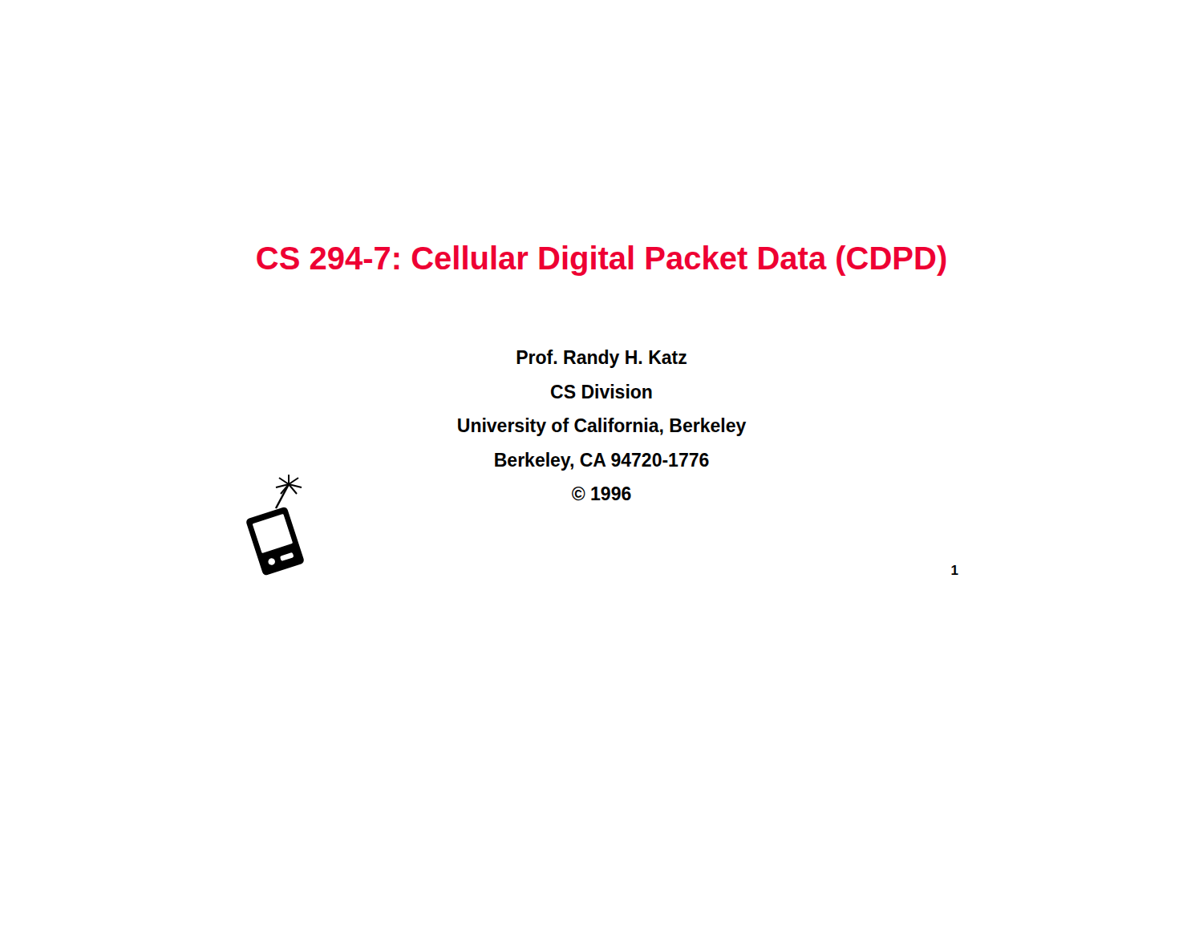CS 294-7: Cellular Digital Packet Data (CDPD)
Prof. Randy H. Katz
CS Division
University of California, Berkeley
Berkeley, CA 94720-1776
© 1996
1